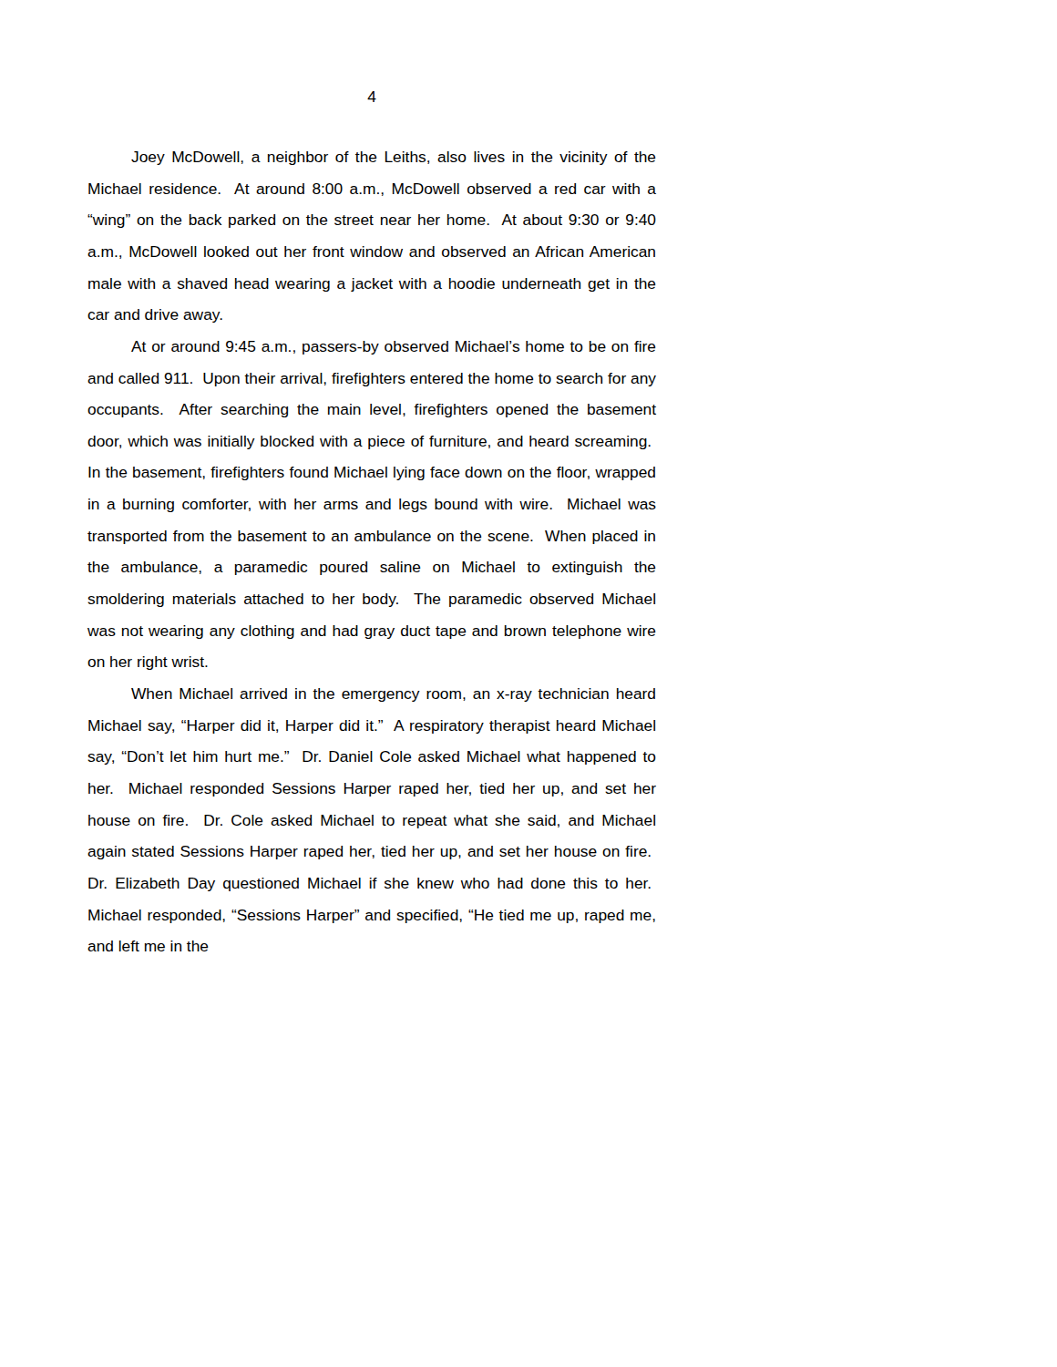4
Joey McDowell, a neighbor of the Leiths, also lives in the vicinity of the Michael residence. At around 8:00 a.m., McDowell observed a red car with a “wing” on the back parked on the street near her home. At about 9:30 or 9:40 a.m., McDowell looked out her front window and observed an African American male with a shaved head wearing a jacket with a hoodie underneath get in the car and drive away.
At or around 9:45 a.m., passers-by observed Michael’s home to be on fire and called 911. Upon their arrival, firefighters entered the home to search for any occupants. After searching the main level, firefighters opened the basement door, which was initially blocked with a piece of furniture, and heard screaming. In the basement, firefighters found Michael lying face down on the floor, wrapped in a burning comforter, with her arms and legs bound with wire. Michael was transported from the basement to an ambulance on the scene. When placed in the ambulance, a paramedic poured saline on Michael to extinguish the smoldering materials attached to her body. The paramedic observed Michael was not wearing any clothing and had gray duct tape and brown telephone wire on her right wrist.
When Michael arrived in the emergency room, an x-ray technician heard Michael say, “Harper did it, Harper did it.” A respiratory therapist heard Michael say, “Don’t let him hurt me.” Dr. Daniel Cole asked Michael what happened to her. Michael responded Sessions Harper raped her, tied her up, and set her house on fire. Dr. Cole asked Michael to repeat what she said, and Michael again stated Sessions Harper raped her, tied her up, and set her house on fire. Dr. Elizabeth Day questioned Michael if she knew who had done this to her. Michael responded, “Sessions Harper” and specified, “He tied me up, raped me, and left me in the